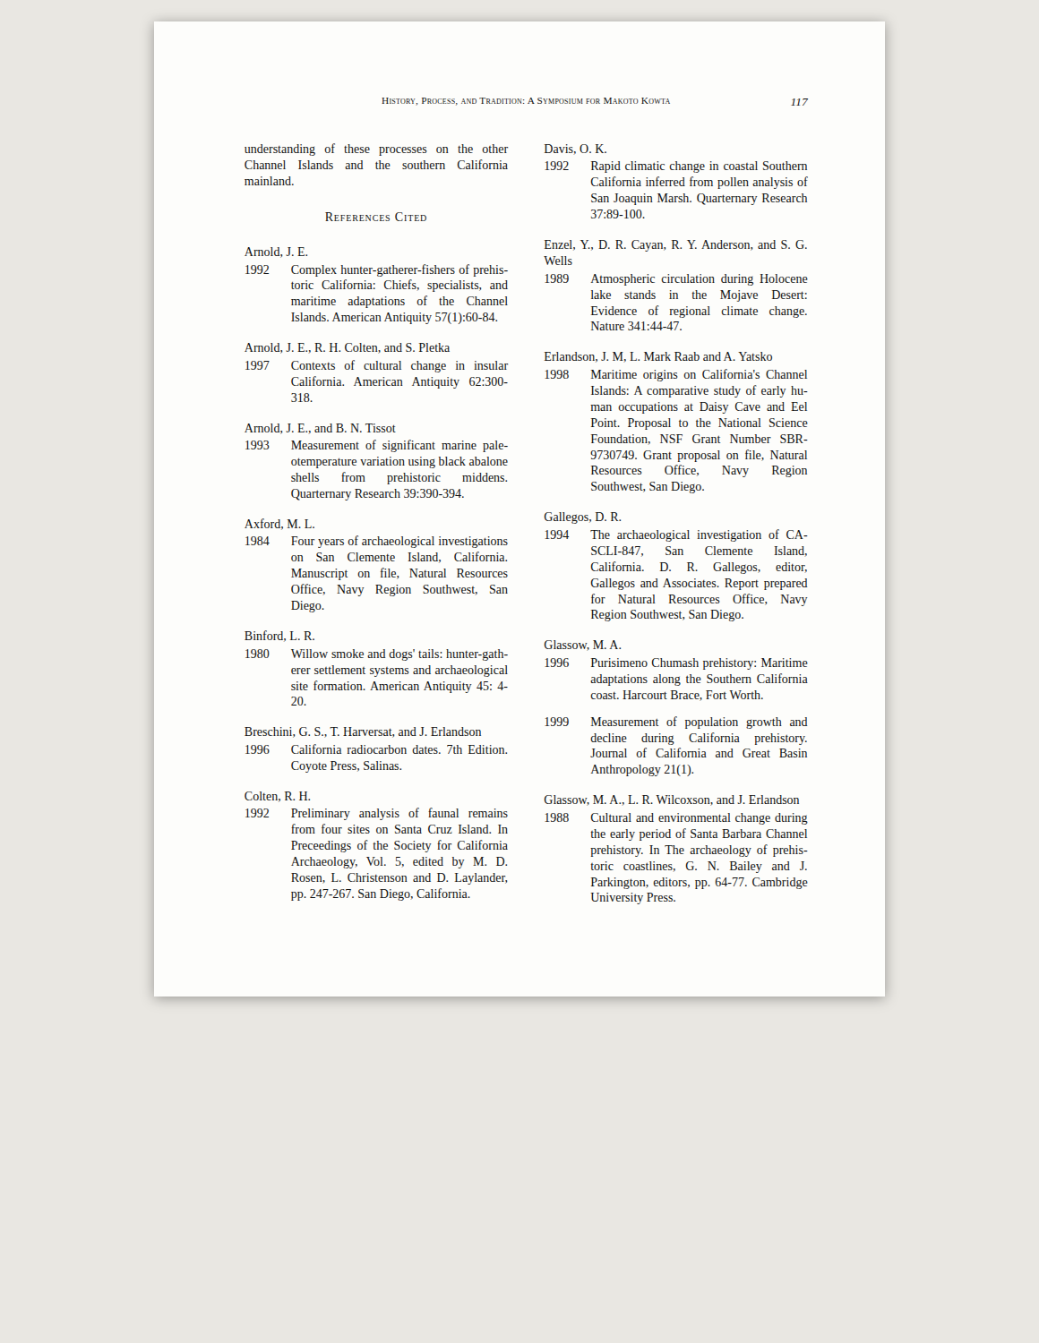History, Process, and Tradition: A Symposium for Makoto Kowta117
understanding of these processes on the other Channel Islands and the southern California mainland.
References Cited
Arnold, J. E.
1992
Complex hunter-gatherer-fishers of prehistoric California: Chiefs, specialists, and maritime adaptations of the Channel Islands. American Antiquity 57(1):60-84.
Arnold, J. E., R. H. Colten, and S. Pletka
1997
Contexts of cultural change in insular California. American Antiquity 62:300-318.
Arnold, J. E., and B. N. Tissot
1993
Measurement of significant marine paleotemperature variation using black abalone shells from prehistoric middens. Quarternary Research 39:390-394.
Axford, M. L.
1984
Four years of archaeological investigations on San Clemente Island, California. Manuscript on file, Natural Resources Office, Navy Region Southwest, San Diego.
Binford, L. R.
1980
Willow smoke and dogs' tails: hunter-gatherer settlement systems and archaeological site formation. American Antiquity 45: 4-20.
Breschini, G. S., T. Harversat, and J. Erlandson
1996
California radiocarbon dates. 7th Edition. Coyote Press, Salinas.
Colten, R. H.
1992
Preliminary analysis of faunal remains from four sites on Santa Cruz Island. In Preceedings of the Society for California Archaeology, Vol. 5, edited by M. D. Rosen, L. Christenson and D. Laylander, pp. 247-267. San Diego, California.
Davis, O. K.
1992
Rapid climatic change in coastal Southern California inferred from pollen analysis of San Joaquin Marsh. Quarternary Research 37:89-100.
Enzel, Y., D. R. Cayan, R. Y. Anderson, and S. G. Wells
1989
Atmospheric circulation during Holocene lake stands in the Mojave Desert: Evidence of regional climate change. Nature 341:44-47.
Erlandson, J. M, L. Mark Raab and A. Yatsko
1998
Maritime origins on California's Channel Islands: A comparative study of early human occupations at Daisy Cave and Eel Point. Proposal to the National Science Foundation, NSF Grant Number SBR-9730749. Grant proposal on file, Natural Resources Office, Navy Region Southwest, San Diego.
Gallegos, D. R.
1994
The archaeological investigation of CA-SCLI-847, San Clemente Island, California. D. R. Gallegos, editor, Gallegos and Associates. Report prepared for Natural Resources Office, Navy Region Southwest, San Diego.
Glassow, M. A.
1996
Purisimeno Chumash prehistory: Maritime adaptations along the Southern California coast. Harcourt Brace, Fort Worth.
1999
Measurement of population growth and decline during California prehistory. Journal of California and Great Basin Anthropology 21(1).
Glassow, M. A., L. R. Wilcoxson, and J. Erlandson
1988
Cultural and environmental change during the early period of Santa Barbara Channel prehistory. In The archaeology of prehistoric coastlines, G. N. Bailey and J. Parkington, editors, pp. 64-77. Cambridge University Press.